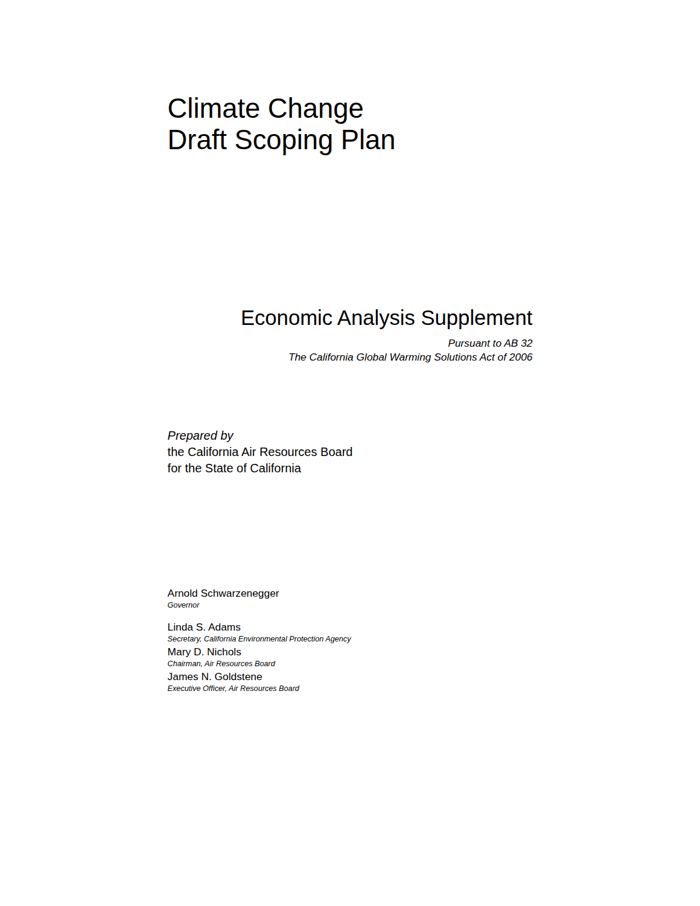Climate Change
Draft Scoping Plan
Economic Analysis Supplement
Pursuant to AB 32
The California Global Warming Solutions Act of 2006
Prepared by
the California Air Resources Board
for the State of California
Arnold Schwarzenegger
Governor
Linda S. Adams
Secretary, California Environmental Protection Agency
Mary D. Nichols
Chairman, Air Resources Board
James N. Goldstene
Executive Officer, Air Resources Board